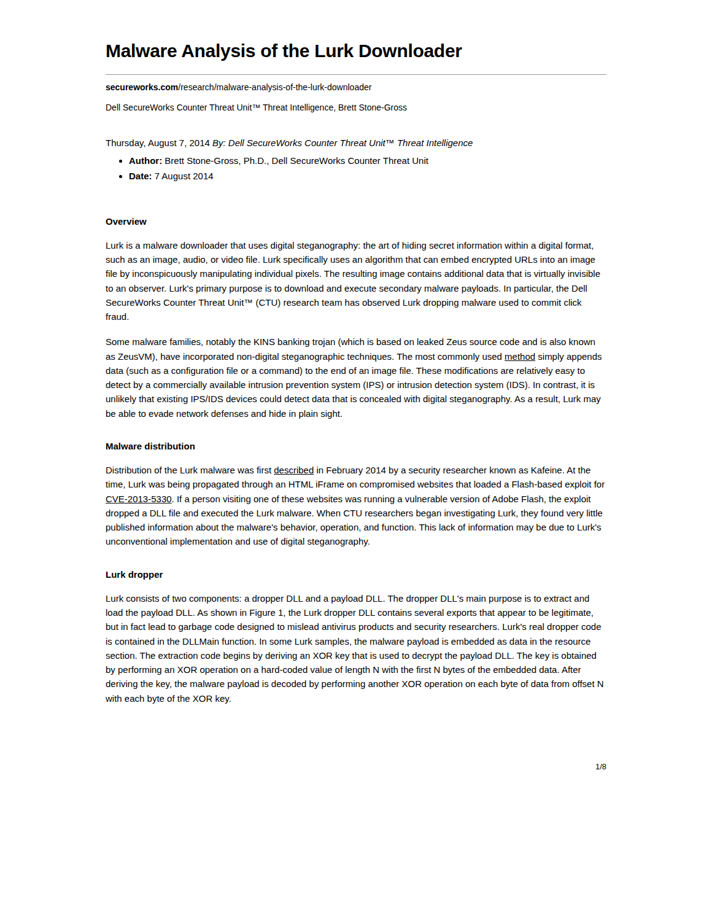Malware Analysis of the Lurk Downloader
secureworks.com/research/malware-analysis-of-the-lurk-downloader
Dell SecureWorks Counter Threat Unit™ Threat Intelligence, Brett Stone-Gross
Thursday, August 7, 2014 By: Dell SecureWorks Counter Threat Unit™ Threat Intelligence
Author: Brett Stone-Gross, Ph.D., Dell SecureWorks Counter Threat Unit
Date: 7 August 2014
Overview
Lurk is a malware downloader that uses digital steganography: the art of hiding secret information within a digital format, such as an image, audio, or video file. Lurk specifically uses an algorithm that can embed encrypted URLs into an image file by inconspicuously manipulating individual pixels. The resulting image contains additional data that is virtually invisible to an observer. Lurk's primary purpose is to download and execute secondary malware payloads. In particular, the Dell SecureWorks Counter Threat Unit™ (CTU) research team has observed Lurk dropping malware used to commit click fraud.
Some malware families, notably the KINS banking trojan (which is based on leaked Zeus source code and is also known as ZeusVM), have incorporated non-digital steganographic techniques. The most commonly used method simply appends data (such as a configuration file or a command) to the end of an image file. These modifications are relatively easy to detect by a commercially available intrusion prevention system (IPS) or intrusion detection system (IDS). In contrast, it is unlikely that existing IPS/IDS devices could detect data that is concealed with digital steganography. As a result, Lurk may be able to evade network defenses and hide in plain sight.
Malware distribution
Distribution of the Lurk malware was first described in February 2014 by a security researcher known as Kafeine. At the time, Lurk was being propagated through an HTML iFrame on compromised websites that loaded a Flash-based exploit for CVE-2013-5330. If a person visiting one of these websites was running a vulnerable version of Adobe Flash, the exploit dropped a DLL file and executed the Lurk malware. When CTU researchers began investigating Lurk, they found very little published information about the malware's behavior, operation, and function. This lack of information may be due to Lurk's unconventional implementation and use of digital steganography.
Lurk dropper
Lurk consists of two components: a dropper DLL and a payload DLL. The dropper DLL's main purpose is to extract and load the payload DLL. As shown in Figure 1, the Lurk dropper DLL contains several exports that appear to be legitimate, but in fact lead to garbage code designed to mislead antivirus products and security researchers. Lurk's real dropper code is contained in the DLLMain function. In some Lurk samples, the malware payload is embedded as data in the resource section. The extraction code begins by deriving an XOR key that is used to decrypt the payload DLL. The key is obtained by performing an XOR operation on a hard-coded value of length N with the first N bytes of the embedded data. After deriving the key, the malware payload is decoded by performing another XOR operation on each byte of data from offset N with each byte of the XOR key.
1/8